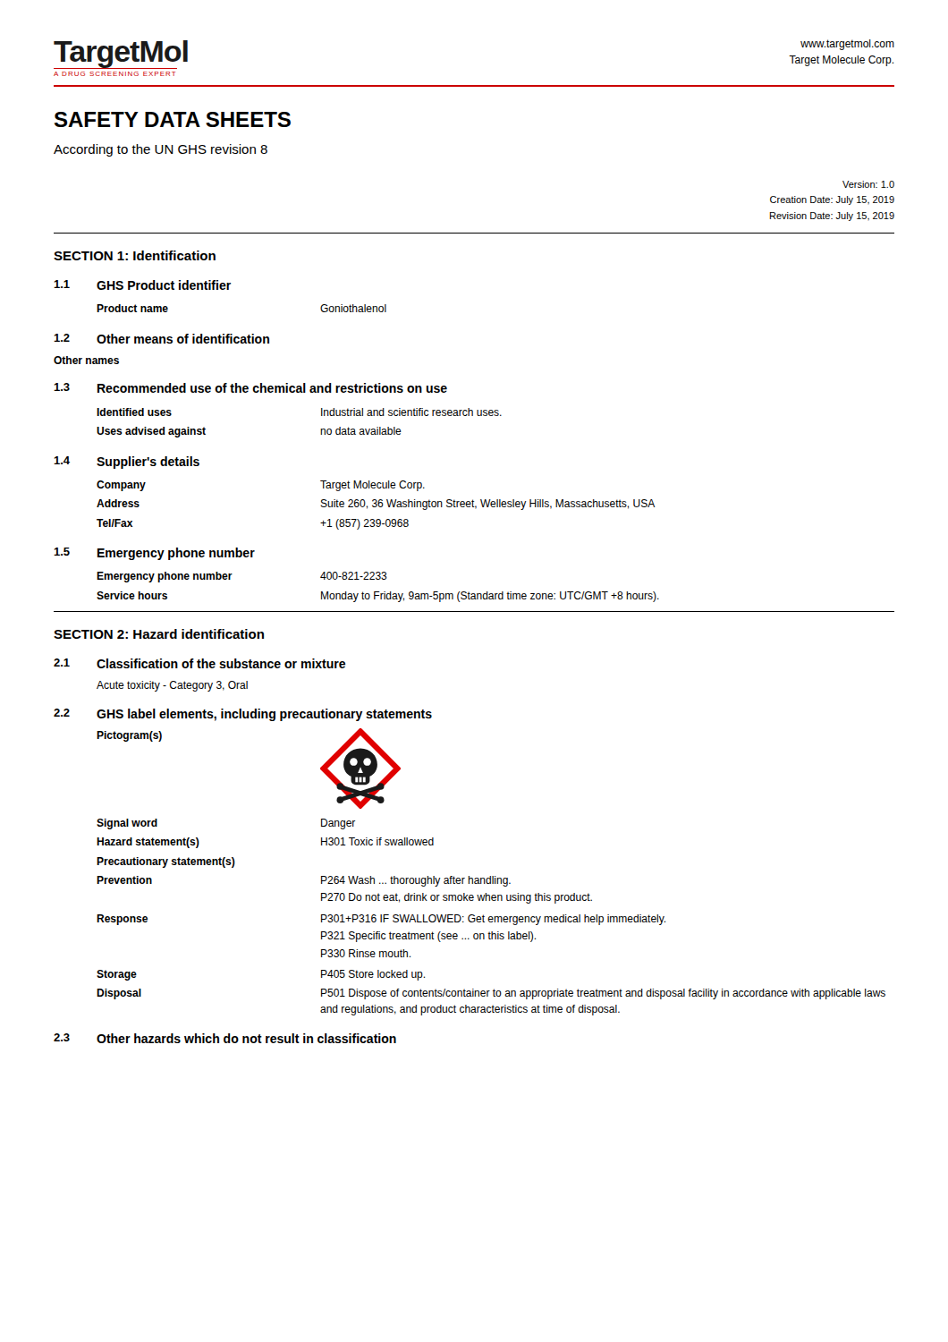Target Mol
A DRUG SCREENING EXPERT
www.targetmol.com
Target Molecule Corp.
SAFETY DATA SHEETS
According to the UN GHS revision 8
Version: 1.0
Creation Date: July 15, 2019
Revision Date: July 15, 2019
SECTION 1: Identification
1.1 GHS Product identifier
| Product name | Goniothalenol |
1.2 Other means of identification
Other names
1.3 Recommended use of the chemical and restrictions on use
| Identified uses | Industrial and scientific research uses. |
| Uses advised against | no data available |
1.4 Supplier's details
| Company | Target Molecule Corp. |
| Address | Suite 260, 36 Washington Street, Wellesley Hills, Massachusetts, USA |
| Tel/Fax | +1 (857) 239-0968 |
1.5 Emergency phone number
| Emergency phone number | 400-821-2233 |
| Service hours | Monday to Friday, 9am-5pm (Standard time zone: UTC/GMT +8 hours). |
SECTION 2: Hazard identification
2.1 Classification of the substance or mixture
Acute toxicity - Category 3, Oral
2.2 GHS label elements, including precautionary statements
Pictogram(s)
| Signal word | Danger |
| Hazard statement(s) | H301 Toxic if swallowed |
| Precautionary statement(s) | |
| Prevention | P264 Wash ... thoroughly after handling. P270 Do not eat, drink or smoke when using this product. |
| Response | P301+P316 IF SWALLOWED: Get emergency medical help immediately. P321 Specific treatment (see ... on this label). P330 Rinse mouth. |
| Storage | P405 Store locked up. |
| Disposal | P501 Dispose of contents/container to an appropriate treatment and disposal facility in accordance with applicable laws and regulations, and product characteristics at time of disposal. |
2.3 Other hazards which do not result in classification